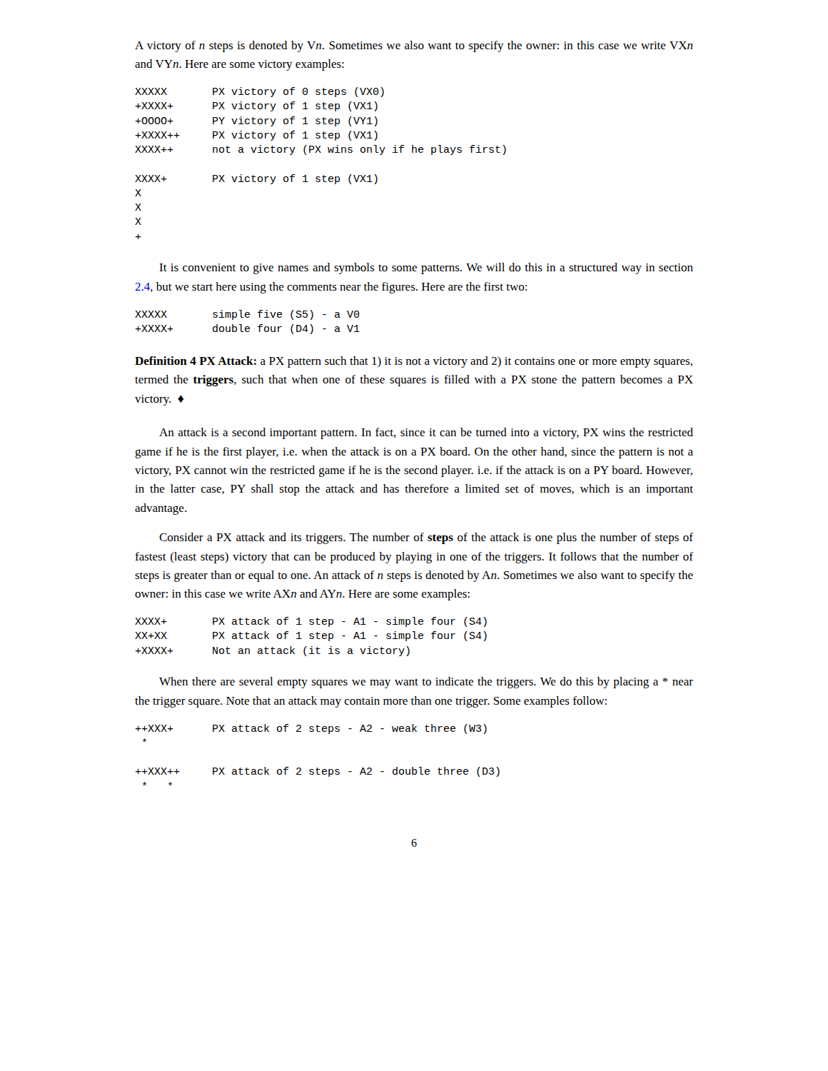A victory of n steps is denoted by Vn. Sometimes we also want to specify the owner: in this case we write VXn and VYn. Here are some victory examples:
XXXXX       PX victory of 0 steps (VX0)
+XXXX+      PX victory of 1 step (VX1)
+OOOO+      PY victory of 1 step (VY1)
+XXXX++     PX victory of 1 step (VX1)
XXXX++      not a victory (PX wins only if he plays first)

XXXX+       PX victory of 1 step (VX1)
X
X
X
+
It is convenient to give names and symbols to some patterns. We will do this in a structured way in section 2.4, but we start here using the comments near the figures. Here are the first two:
XXXXX       simple five (S5) - a V0
+XXXX+      double four (D4) - a V1
Definition 4 PX Attack: a PX pattern such that 1) it is not a victory and 2) it contains one or more empty squares, termed the triggers, such that when one of these squares is filled with a PX stone the pattern becomes a PX victory. ♦
An attack is a second important pattern. In fact, since it can be turned into a victory, PX wins the restricted game if he is the first player, i.e. when the attack is on a PX board. On the other hand, since the pattern is not a victory, PX cannot win the restricted game if he is the second player. i.e. if the attack is on a PY board. However, in the latter case, PY shall stop the attack and has therefore a limited set of moves, which is an important advantage.
Consider a PX attack and its triggers. The number of steps of the attack is one plus the number of steps of fastest (least steps) victory that can be produced by playing in one of the triggers. It follows that the number of steps is greater than or equal to one. An attack of n steps is denoted by An. Sometimes we also want to specify the owner: in this case we write AXn and AYn. Here are some examples:
XXXX+       PX attack of 1 step - A1 - simple four (S4)
XX+XX       PX attack of 1 step - A1 - simple four (S4)
+XXXX+      Not an attack (it is a victory)
When there are several empty squares we may want to indicate the triggers. We do this by placing a * near the trigger square. Note that an attack may contain more than one trigger. Some examples follow:
++XXX+      PX attack of 2 steps - A2 - weak three (W3)
 *

++XXX++     PX attack of 2 steps - A2 - double three (D3)
 *   *
6